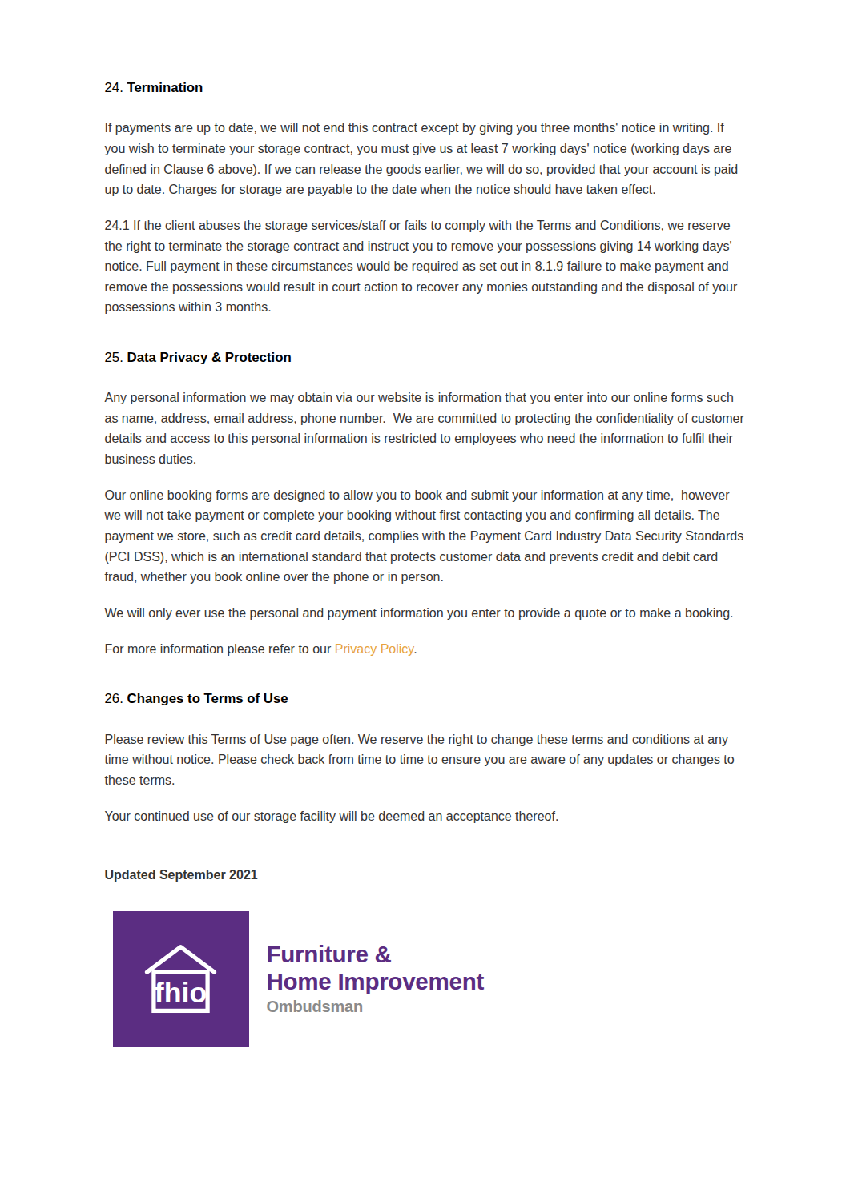24. Termination
If payments are up to date, we will not end this contract except by giving you three months' notice in writing. If you wish to terminate your storage contract, you must give us at least 7 working days' notice (working days are defined in Clause 6 above). If we can release the goods earlier, we will do so, provided that your account is paid up to date. Charges for storage are payable to the date when the notice should have taken effect.
24.1 If the client abuses the storage services/staff or fails to comply with the Terms and Conditions, we reserve the right to terminate the storage contract and instruct you to remove your possessions giving 14 working days' notice. Full payment in these circumstances would be required as set out in 8.1.9 failure to make payment and remove the possessions would result in court action to recover any monies outstanding and the disposal of your possessions within 3 months.
25. Data Privacy & Protection
Any personal information we may obtain via our website is information that you enter into our online forms such as name, address, email address, phone number. We are committed to protecting the confidentiality of customer details and access to this personal information is restricted to employees who need the information to fulfil their business duties.
Our online booking forms are designed to allow you to book and submit your information at any time, however we will not take payment or complete your booking without first contacting you and confirming all details. The payment we store, such as credit card details, complies with the Payment Card Industry Data Security Standards (PCI DSS), which is an international standard that protects customer data and prevents credit and debit card fraud, whether you book online over the phone or in person.
We will only ever use the personal and payment information you enter to provide a quote or to make a booking.
For more information please refer to our Privacy Policy.
26. Changes to Terms of Use
Please review this Terms of Use page often. We reserve the right to change these terms and conditions at any time without notice. Please check back from time to time to ensure you are aware of any updates or changes to these terms.
Your continued use of our storage facility will be deemed an acceptance thereof.
Updated September 2021
fhio
Furniture & Home Improvement Ombudsman